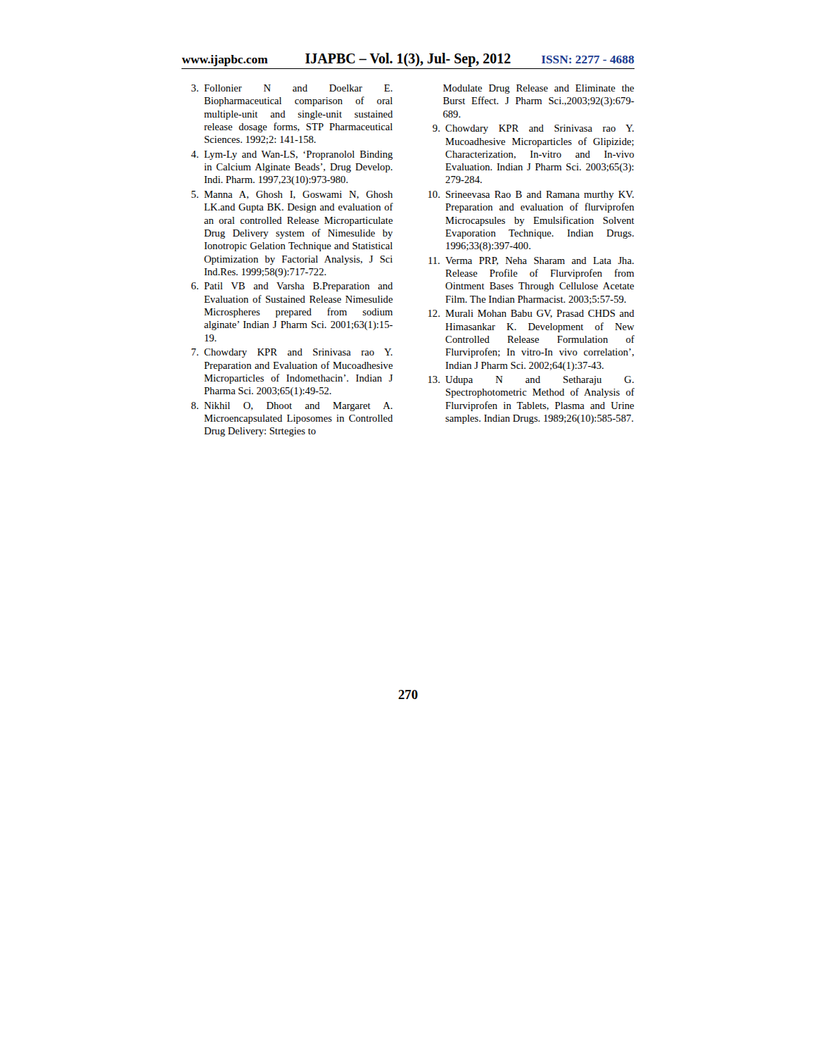www.ijapbc.com IJAPBC – Vol. 1(3), Jul- Sep, 2012 ISSN: 2277 - 4688
Follonier N and Doelkar E. Biopharmaceutical comparison of oral multiple-unit and single-unit sustained release dosage forms, STP Pharmaceutical Sciences. 1992;2: 141-158.
Lym-Ly and Wan-LS, ‘Propranolol Binding in Calcium Alginate Beads’, Drug Develop. Indi. Pharm. 1997,23(10):973-980.
Manna A, Ghosh I, Goswami N, Ghosh LK.and Gupta BK. Design and evaluation of an oral controlled Release Microparticulate Drug Delivery system of Nimesulide by Ionotropic Gelation Technique and Statistical Optimization by Factorial Analysis, J Sci Ind.Res. 1999;58(9):717-722.
Patil VB and Varsha B.Preparation and Evaluation of Sustained Release Nimesulide Microspheres prepared from sodium alginate’ Indian J Pharm Sci. 2001;63(1):15-19.
Chowdary KPR and Srinivasa rao Y. Preparation and Evaluation of Mucoadhesive Microparticles of Indomethacin’. Indian J Pharma Sci. 2003;65(1):49-52.
Nikhil O, Dhoot and Margaret A. Microencapsulated Liposomes in Controlled Drug Delivery: Strtegies to
Modulate Drug Release and Eliminate the Burst Effect. J Pharm Sci.,2003;92(3):679-689.
Chowdary KPR and Srinivasa rao Y. Mucoadhesive Microparticles of Glipizide; Characterization, In-vitro and In-vivo Evaluation. Indian J Pharm Sci. 2003;65(3): 279-284.
Srineevasa Rao B and Ramana murthy KV. Preparation and evaluation of flurviprofen Microcapsules by Emulsification Solvent Evaporation Technique. Indian Drugs. 1996;33(8):397-400.
Verma PRP, Neha Sharam and Lata Jha. Release Profile of Flurviprofen from Ointment Bases Through Cellulose Acetate Film. The Indian Pharmacist. 2003;5:57-59.
Murali Mohan Babu GV, Prasad CHDS and Himasankar K. Development of New Controlled Release Formulation of Flurviprofen; In vitro-In vivo correlation’, Indian J Pharm Sci. 2002;64(1):37-43.
Udupa N and Setharaju G. Spectrophotometric Method of Analysis of Flurviprofen in Tablets, Plasma and Urine samples. Indian Drugs. 1989;26(10):585-587.
270